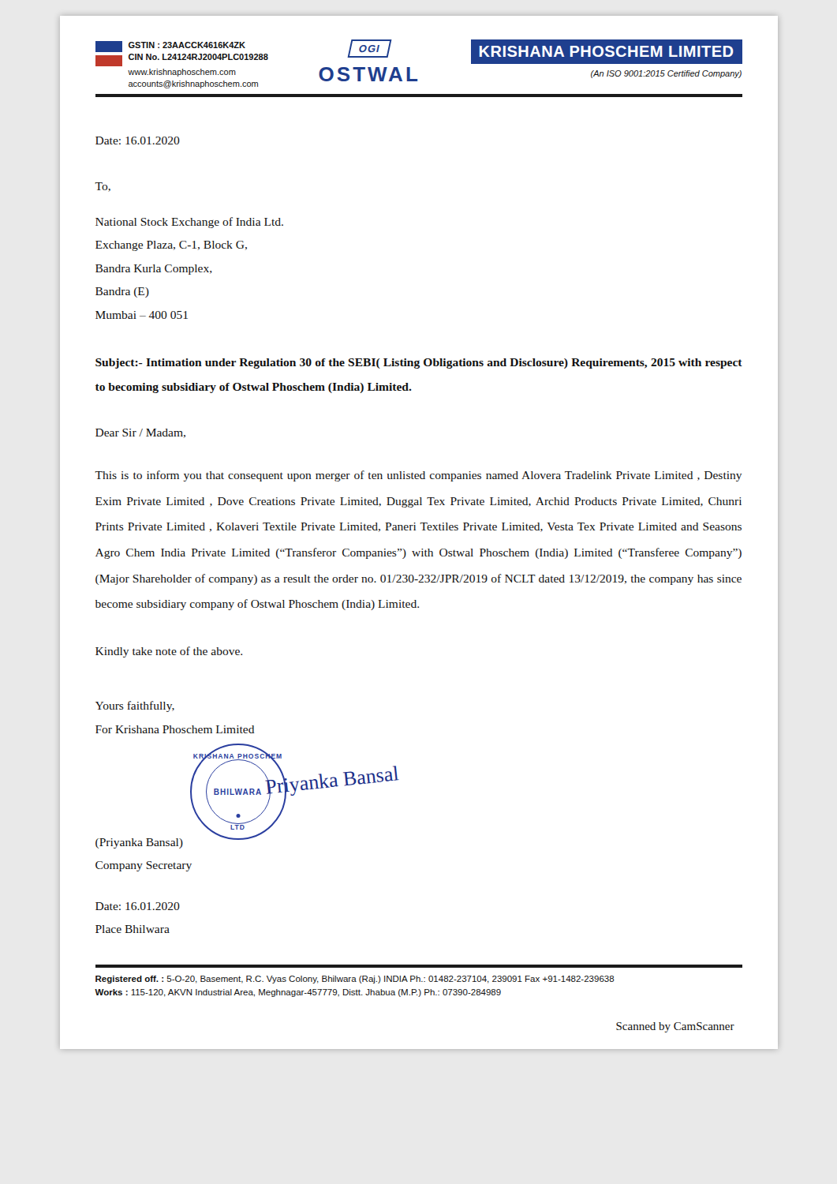GSTIN : 23AACCK4616K4ZK
CIN No. L24124RJ2004PLC019288
www.krishnaphoschem.com
accounts@krishnaphoschem.com
OGI
OSTWAL
KRISHANA PHOSCHEM LIMITED
(An ISO 9001:2015 Certified Company)
Date: 16.01.2020
To,
National Stock Exchange of India Ltd.
Exchange Plaza, C-1, Block G,
Bandra Kurla Complex,
Bandra (E)
Mumbai – 400 051
Subject:- Intimation under Regulation 30 of the SEBI( Listing Obligations and Disclosure) Requirements, 2015 with respect to becoming subsidiary of Ostwal Phoschem (India) Limited.
Dear Sir / Madam,
This is to inform you that consequent upon merger of ten unlisted companies named Alovera Tradelink Private Limited , Destiny Exim Private Limited , Dove Creations Private Limited, Duggal Tex Private Limited, Archid Products Private Limited, Chunri Prints Private Limited , Kolaveri Textile Private Limited, Paneri Textiles Private Limited, Vesta Tex Private Limited and Seasons Agro Chem India Private Limited (“Transferor Companies”) with Ostwal Phoschem (India) Limited (“Transferee Company”) (Major Shareholder of company) as a result the order no. 01/230-232/JPR/2019 of NCLT dated 13/12/2019, the company has since become subsidiary company of Ostwal Phoschem (India) Limited.
Kindly take note of the above.
Yours faithfully,
For Krishana Phoschem Limited
KRISHANA PHOSCHEM
BHILWARA
LTD
Priyanka Bansal
(Priyanka Bansal)
Company Secretary
Date: 16.01.2020
Place Bhilwara
Registered off. : 5-O-20, Basement, R.C. Vyas Colony, Bhilwara (Raj.) INDIA Ph.: 01482-237104, 239091 Fax +91-1482-239638
Works : 115-120, AKVN Industrial Area, Meghnagar-457779, Distt. Jhabua (M.P.) Ph.: 07390-284989
Scanned by CamScanner